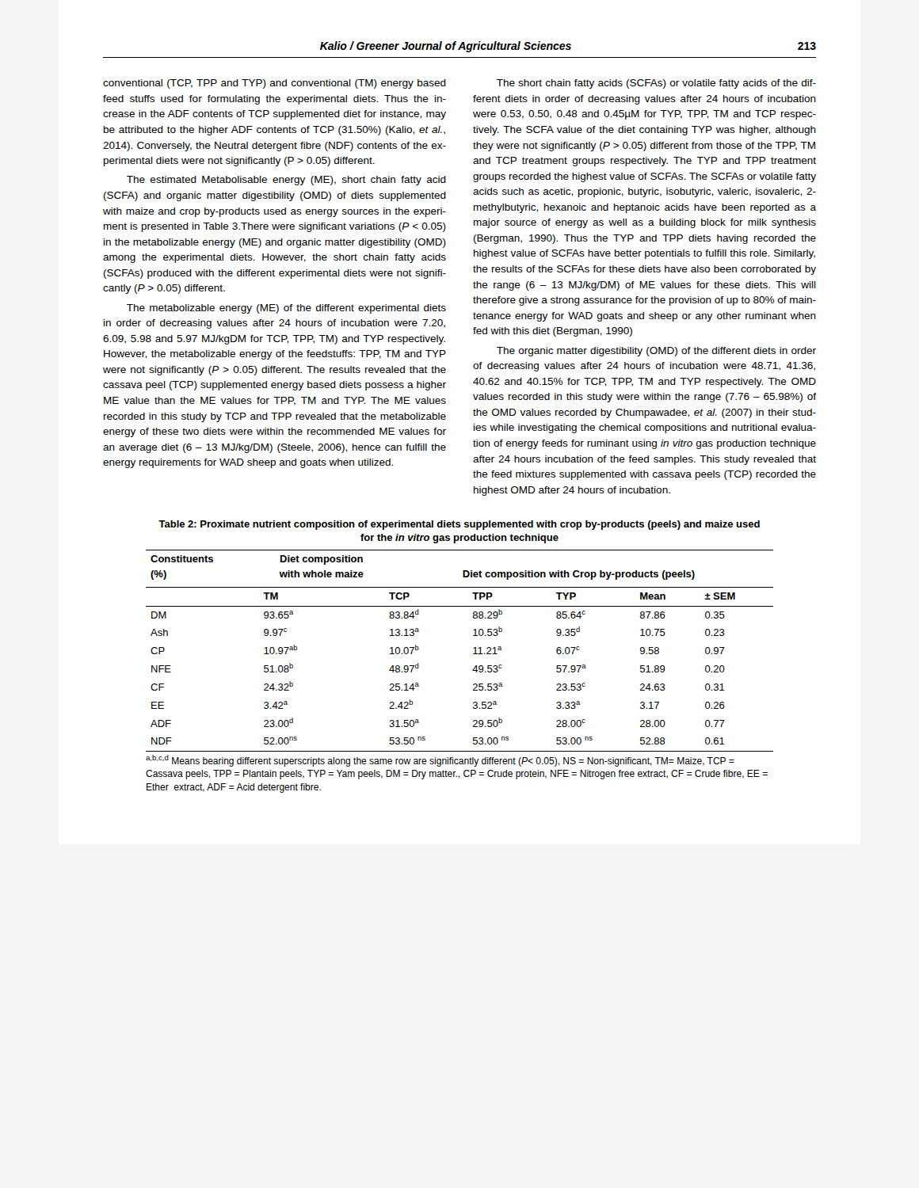Kalio / Greener Journal of Agricultural Sciences
213
conventional (TCP, TPP and TYP) and conventional (TM) energy based feed stuffs used for formulating the experimental diets. Thus the increase in the ADF contents of TCP supplemented diet for instance, may be attributed to the higher ADF contents of TCP (31.50%) (Kalio, et al., 2014). Conversely, the Neutral detergent fibre (NDF) contents of the experimental diets were not significantly (P > 0.05) different.
The estimated Metabolisable energy (ME), short chain fatty acid (SCFA) and organic matter digestibility (OMD) of diets supplemented with maize and crop by-products used as energy sources in the experiment is presented in Table 3.There were significant variations (P < 0.05) in the metabolizable energy (ME) and organic matter digestibility (OMD) among the experimental diets. However, the short chain fatty acids (SCFAs) produced with the different experimental diets were not significantly (P > 0.05) different.
The metabolizable energy (ME) of the different experimental diets in order of decreasing values after 24 hours of incubation were 7.20, 6.09, 5.98 and 5.97 MJ/kgDM for TCP, TPP, TM) and TYP respectively. However, the metabolizable energy of the feedstuffs: TPP, TM and TYP were not significantly (P > 0.05) different. The results revealed that the cassava peel (TCP) supplemented energy based diets possess a higher ME value than the ME values for TPP, TM and TYP. The ME values recorded in this study by TCP and TPP revealed that the metabolizable energy of these two diets were within the recommended ME values for an average diet (6 – 13 MJ/kg/DM) (Steele, 2006), hence can fulfill the energy requirements for WAD sheep and goats when utilized.
The short chain fatty acids (SCFAs) or volatile fatty acids of the different diets in order of decreasing values after 24 hours of incubation were 0.53, 0.50, 0.48 and 0.45µM for TYP, TPP, TM and TCP respectively. The SCFA value of the diet containing TYP was higher, although they were not significantly (P > 0.05) different from those of the TPP, TM and TCP treatment groups respectively. The TYP and TPP treatment groups recorded the highest value of SCFAs. The SCFAs or volatile fatty acids such as acetic, propionic, butyric, isobutyric, valeric, isovaleric, 2-methylbutyric, hexanoic and heptanoic acids have been reported as a major source of energy as well as a building block for milk synthesis (Bergman, 1990). Thus the TYP and TPP diets having recorded the highest value of SCFAs have better potentials to fulfill this role. Similarly, the results of the SCFAs for these diets have also been corroborated by the range (6 – 13 MJ/kg/DM) of ME values for these diets. This will therefore give a strong assurance for the provision of up to 80% of maintenance energy for WAD goats and sheep or any other ruminant when fed with this diet (Bergman, 1990)
The organic matter digestibility (OMD) of the different diets in order of decreasing values after 24 hours of incubation were 48.71, 41.36, 40.62 and 40.15% for TCP, TPP, TM and TYP respectively. The OMD values recorded in this study were within the range (7.76 – 65.98%) of the OMD values recorded by Chumpawadee, et al. (2007) in their studies while investigating the chemical compositions and nutritional evaluation of energy feeds for ruminant using in vitro gas production technique after 24 hours incubation of the feed samples. This study revealed that the feed mixtures supplemented with cassava peels (TCP) recorded the highest OMD after 24 hours of incubation.
Table 2: Proximate nutrient composition of experimental diets supplemented with crop by-products (peels) and maize used for the in vitro gas production technique
| Constituents (%) | Diet composition with whole maize | Diet composition with Crop by-products (peels) |
| --- | --- | --- |
| | TM | TCP | TPP | TYP | Mean | ± SEM |
| DM | 93.65 a | 83.84 d | 88.29 b | 85.64 c | 87.86 | 0.35 |
| Ash | 9.97 c | 13.13 a | 10.53 b | 9.35 d | 10.75 | 0.23 |
| CP | 10.97 ab | 10.07 b | 11.21 a | 6.07 c | 9.58 | 0.97 |
| NFE | 51.08 b | 48.97 d | 49.53 c | 57.97 a | 51.89 | 0.20 |
| CF | 24.32 b | 25.14 a | 25.53 a | 23.53 c | 24.63 | 0.31 |
| EE | 3.42 a | 2.42 b | 3.52 a | 3.33 a | 3.17 | 0.26 |
| ADF | 23.00 d | 31.50 a | 29.50 b | 28.00 c | 28.00 | 0.77 |
| NDF | 52.00 ns | 53.50 ns | 53.00 ns | 53.00 ns | 52.88 | 0.61 |
a,b,c,d Means bearing different superscripts along the same row are significantly different (P< 0.05), NS = Non-significant, TM= Maize, TCP = Cassava peels, TPP = Plantain peels, TYP = Yam peels, DM = Dry matter., CP = Crude protein, NFE = Nitrogen free extract, CF = Crude fibre, EE = Ether extract, ADF = Acid detergent fibre.